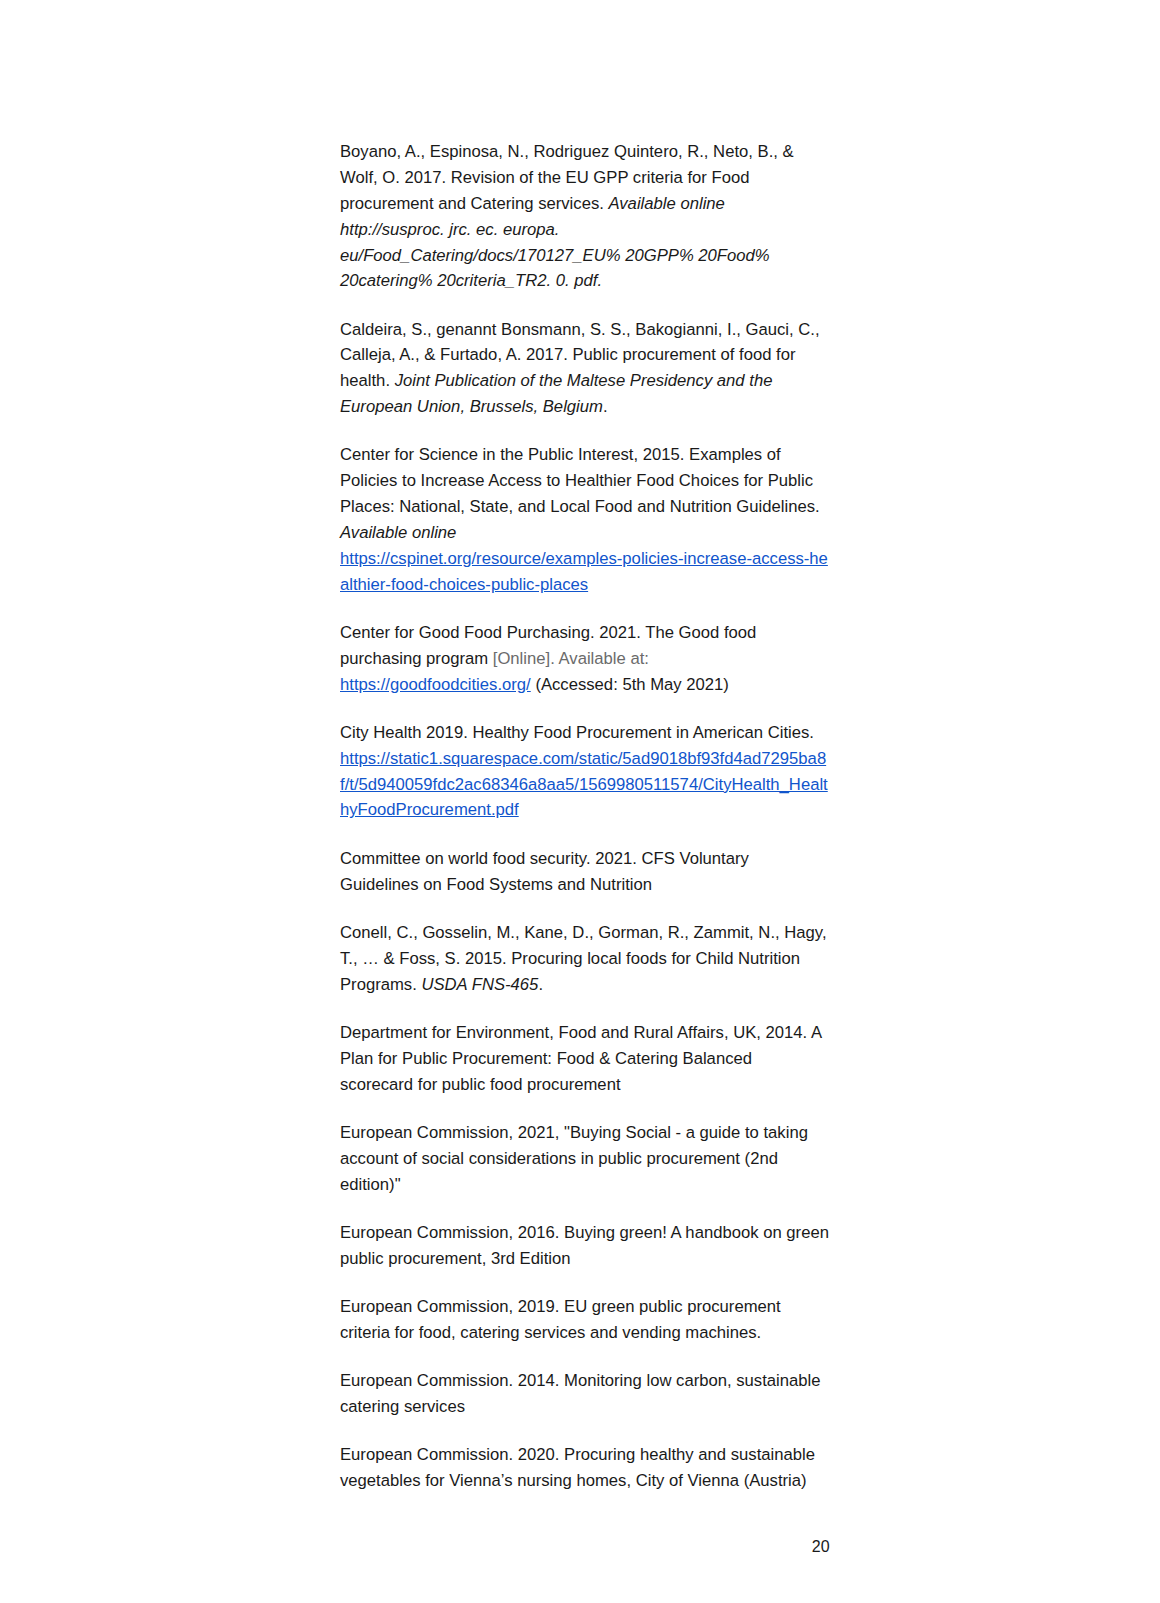Boyano, A., Espinosa, N., Rodriguez Quintero, R., Neto, B., & Wolf, O. 2017. Revision of the EU GPP criteria for Food procurement and Catering services. Available online http://susproc. jrc. ec. europa. eu/Food_Catering/docs/170127_EU% 20GPP% 20Food% 20catering% 20criteria_TR2. 0. pdf.
Caldeira, S., genannt Bonsmann, S. S., Bakogianni, I., Gauci, C., Calleja, A., & Furtado, A. 2017. Public procurement of food for health. Joint Publication of the Maltese Presidency and the European Union, Brussels, Belgium.
Center for Science in the Public Interest, 2015. Examples of Policies to Increase Access to Healthier Food Choices for Public Places: National, State, and Local Food and Nutrition Guidelines. Available online
https://cspinet.org/resource/examples-policies-increase-access-healthier-food-choices-public-places
Center for Good Food Purchasing. 2021. The Good food purchasing program [Online]. Available at:
https://goodfoodcities.org/ (Accessed: 5th May 2021)
City Health 2019. Healthy Food Procurement in American Cities.
https://static1.squarespace.com/static/5ad9018bf93fd4ad7295ba8f/t/5d940059fdc2ac68346a8aa5/1569980511574/CityHealth_HealthyFoodProcurement.pdf
Committee on world food security. 2021. CFS Voluntary Guidelines on Food Systems and Nutrition
Conell, C., Gosselin, M., Kane, D., Gorman, R., Zammit, N., Hagy, T., … & Foss, S. 2015. Procuring local foods for Child Nutrition Programs. USDA FNS-465.
Department for Environment, Food and Rural Affairs, UK, 2014. A Plan for Public Procurement: Food & Catering Balanced scorecard for public food procurement
European Commission, 2021, "Buying Social - a guide to taking account of social considerations in public procurement (2nd edition)"
European Commission, 2016. Buying green! A handbook on green public procurement, 3rd Edition
European Commission, 2019. EU green public procurement criteria for food, catering services and vending machines.
European Commission. 2014. Monitoring low carbon, sustainable catering services
European Commission. 2020. Procuring healthy and sustainable vegetables for Vienna’s nursing homes, City of Vienna (Austria)
20